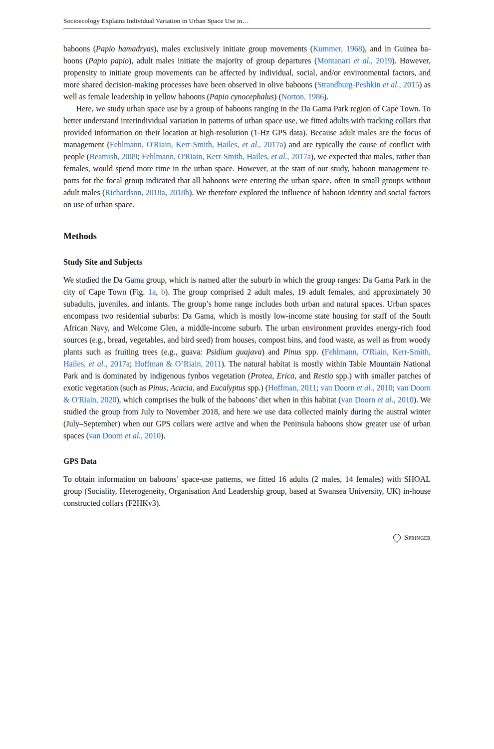Socioecology Explains Individual Variation in Urban Space Use in…
baboons (Papio hamadryas), males exclusively initiate group movements (Kummer, 1968), and in Guinea baboons (Papio papio), adult males initiate the majority of group departures (Montanari et al., 2019). However, propensity to initiate group movements can be affected by individual, social, and/or environmental factors, and more shared decision-making processes have been observed in olive baboons (Strandburg-Peshkin et al., 2015) as well as female leadership in yellow baboons (Papio cynocephalus) (Norton, 1986).
Here, we study urban space use by a group of baboons ranging in the Da Gama Park region of Cape Town. To better understand interindividual variation in patterns of urban space use, we fitted adults with tracking collars that provided information on their location at high-resolution (1-Hz GPS data). Because adult males are the focus of management (Fehlmann, O'Riain, Kerr-Smith, Hailes, et al., 2017a) and are typically the cause of conflict with people (Beamish, 2009; Fehlmann, O'Riain, Kerr-Smith, Hailes, et al., 2017a), we expected that males, rather than females, would spend more time in the urban space. However, at the start of our study, baboon management reports for the focal group indicated that all baboons were entering the urban space, often in small groups without adult males (Richardson, 2018a, 2018b). We therefore explored the influence of baboon identity and social factors on use of urban space.
Methods
Study Site and Subjects
We studied the Da Gama group, which is named after the suburb in which the group ranges: Da Gama Park in the city of Cape Town (Fig. 1a, b). The group comprised 2 adult males, 19 adult females, and approximately 30 subadults, juveniles, and infants. The group’s home range includes both urban and natural spaces. Urban spaces encompass two residential suburbs: Da Gama, which is mostly low-income state housing for staff of the South African Navy, and Welcome Glen, a middle-income suburb. The urban environment provides energy-rich food sources (e.g., bread, vegetables, and bird seed) from houses, compost bins, and food waste, as well as from woody plants such as fruiting trees (e.g., guava: Psidium guajava) and Pinus spp. (Fehlmann, O'Riain, Kerr-Smith, Hailes, et al., 2017a; Hoffman & O’Riain, 2011). The natural habitat is mostly within Table Mountain National Park and is dominated by indigenous fynbos vegetation (Protea, Erica, and Restio spp.) with smaller patches of exotic vegetation (such as Pinus, Acacia, and Eucalyptus spp.) (Hoffman, 2011; van Doorn et al., 2010; van Doorn & O'Riain, 2020), which comprises the bulk of the baboons’ diet when in this habitat (van Doorn et al., 2010). We studied the group from July to November 2018, and here we use data collected mainly during the austral winter (July–September) when our GPS collars were active and when the Peninsula baboons show greater use of urban spaces (van Doorn et al., 2010).
GPS Data
To obtain information on baboons’ space-use patterns, we fitted 16 adults (2 males, 14 females) with SHOAL group (Sociality, Heterogeneity, Organisation And Leadership group, based at Swansea University, UK) in-house constructed collars (F2HKv3).
Springer